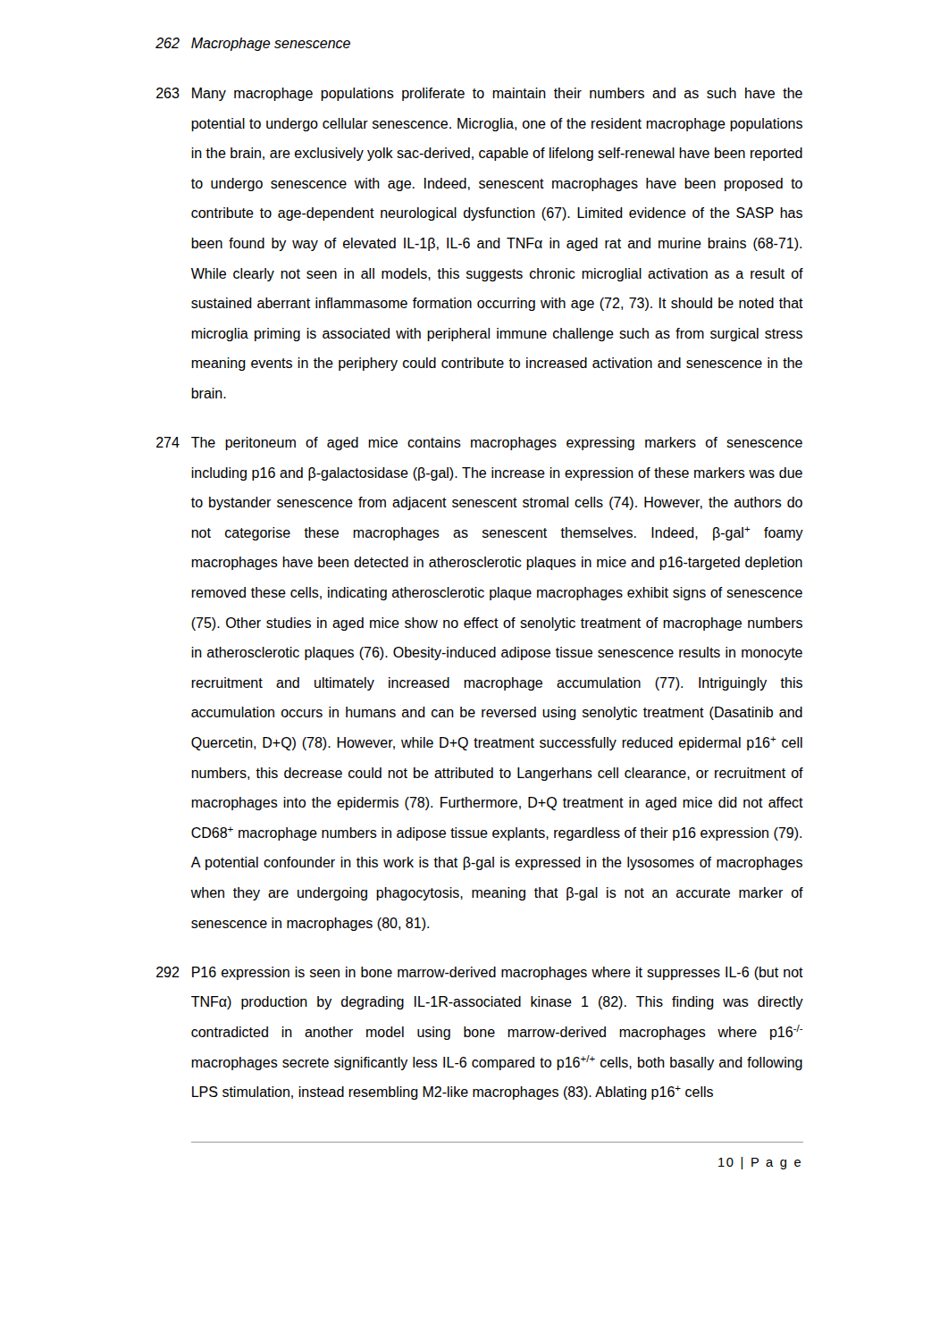262 Macrophage senescence
263 Many macrophage populations proliferate to maintain their numbers and as such have the potential to undergo cellular senescence. Microglia, one of the resident macrophage populations in the brain, are exclusively yolk sac-derived, capable of lifelong self-renewal have been reported to undergo senescence with age. Indeed, senescent macrophages have been proposed to contribute to age-dependent neurological dysfunction (67). Limited evidence of the SASP has been found by way of elevated IL-1β, IL-6 and TNFα in aged rat and murine brains (68-71). While clearly not seen in all models, this suggests chronic microglial activation as a result of sustained aberrant inflammasome formation occurring with age (72, 73). It should be noted that microglia priming is associated with peripheral immune challenge such as from surgical stress meaning events in the periphery could contribute to increased activation and senescence in the brain.
274 The peritoneum of aged mice contains macrophages expressing markers of senescence including p16 and β-galactosidase (β-gal). The increase in expression of these markers was due to bystander senescence from adjacent senescent stromal cells (74). However, the authors do not categorise these macrophages as senescent themselves. Indeed, β-gal+ foamy macrophages have been detected in atherosclerotic plaques in mice and p16-targeted depletion removed these cells, indicating atherosclerotic plaque macrophages exhibit signs of senescence (75). Other studies in aged mice show no effect of senolytic treatment of macrophage numbers in atherosclerotic plaques (76). Obesity-induced adipose tissue senescence results in monocyte recruitment and ultimately increased macrophage accumulation (77). Intriguingly this accumulation occurs in humans and can be reversed using senolytic treatment (Dasatinib and Quercetin, D+Q) (78). However, while D+Q treatment successfully reduced epidermal p16+ cell numbers, this decrease could not be attributed to Langerhans cell clearance, or recruitment of macrophages into the epidermis (78). Furthermore, D+Q treatment in aged mice did not affect CD68+ macrophage numbers in adipose tissue explants, regardless of their p16 expression (79). A potential confounder in this work is that β-gal is expressed in the lysosomes of macrophages when they are undergoing phagocytosis, meaning that β-gal is not an accurate marker of senescence in macrophages (80, 81).
292 P16 expression is seen in bone marrow-derived macrophages where it suppresses IL-6 (but not TNFα) production by degrading IL-1R-associated kinase 1 (82). This finding was directly contradicted in another model using bone marrow-derived macrophages where p16-/- macrophages secrete significantly less IL-6 compared to p16+/+ cells, both basally and following LPS stimulation, instead resembling M2-like macrophages (83). Ablating p16+ cells
10 | P a g e